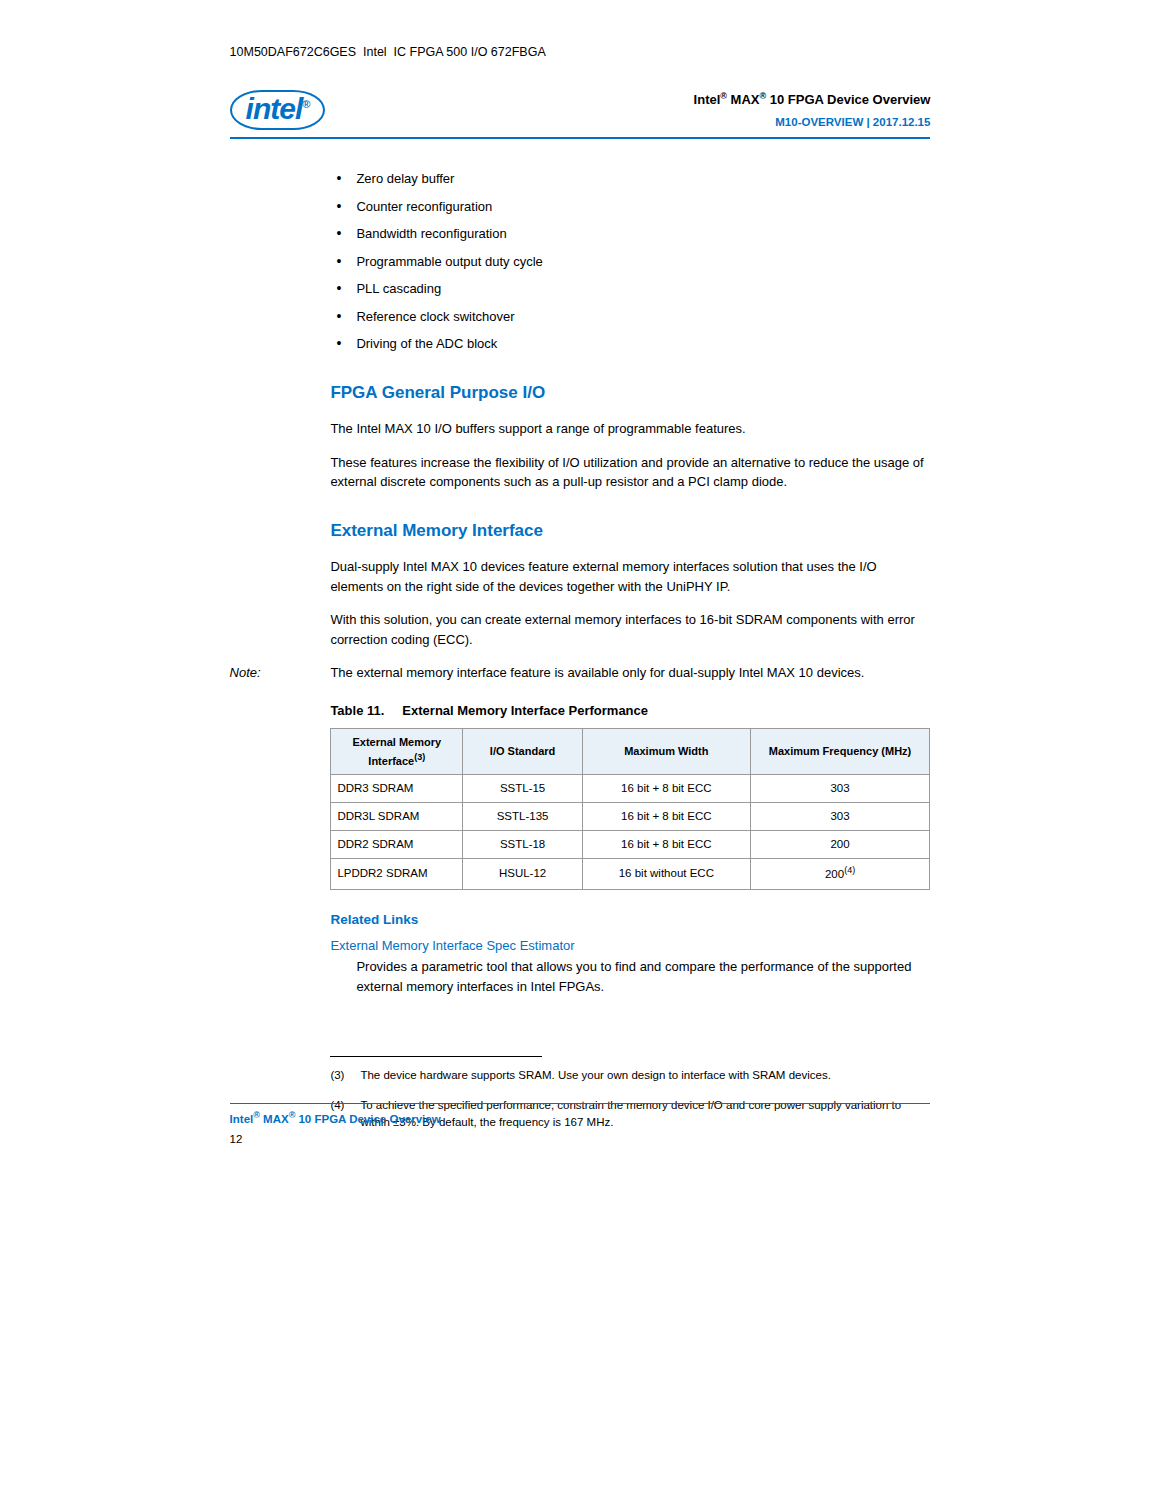10M50DAF672C6GES Intel IC FPGA 500 I/O 672FBGA
intel®
Intel® MAX® 10 FPGA Device Overview
M10-OVERVIEW | 2017.12.15
Zero delay buffer
Counter reconfiguration
Bandwidth reconfiguration
Programmable output duty cycle
PLL cascading
Reference clock switchover
Driving of the ADC block
FPGA General Purpose I/O
The Intel MAX 10 I/O buffers support a range of programmable features.
These features increase the flexibility of I/O utilization and provide an alternative to reduce the usage of external discrete components such as a pull-up resistor and a PCI clamp diode.
External Memory Interface
Dual-supply Intel MAX 10 devices feature external memory interfaces solution that uses the I/O elements on the right side of the devices together with the UniPHY IP.
With this solution, you can create external memory interfaces to 16-bit SDRAM components with error correction coding (ECC).
Note:
The external memory interface feature is available only for dual-supply Intel MAX 10 devices.
Table 11. External Memory Interface Performance
| External Memory Interface (3) | I/O Standard | Maximum Width | Maximum Frequency (MHz) |
| --- | --- | --- | --- |
| DDR3 SDRAM | SSTL-15 | 16 bit + 8 bit ECC | 303 |
| DDR3L SDRAM | SSTL-135 | 16 bit + 8 bit ECC | 303 |
| DDR2 SDRAM | SSTL-18 | 16 bit + 8 bit ECC | 200 |
| LPDDR2 SDRAM | HSUL-12 | 16 bit without ECC | 200 (4) |
Related Links
External Memory Interface Spec Estimator
Provides a parametric tool that allows you to find and compare the performance of the supported external memory interfaces in Intel FPGAs.
(3)
The device hardware supports SRAM. Use your own design to interface with SRAM devices.
(4)
To achieve the specified performance, constrain the memory device I/O and core power supply variation to within ±3%. By default, the frequency is 167 MHz.
Intel® MAX® 10 FPGA Device Overview
12